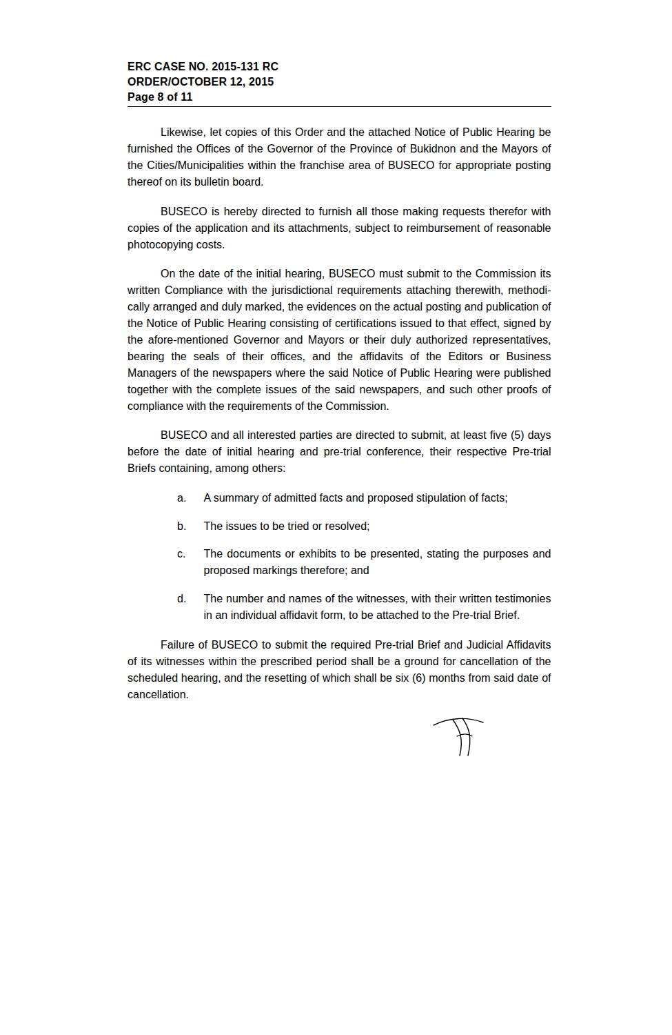ERC CASE NO. 2015-131 RC ORDER/OCTOBER 12, 2015 Page 8 of 11
Likewise, let copies of this Order and the attached Notice of Public Hearing be furnished the Offices of the Governor of the Province of Bukidnon and the Mayors of the Cities/Municipalities within the franchise area of BUSECO for appropriate posting thereof on its bulletin board.
BUSECO is hereby directed to furnish all those making requests therefor with copies of the application and its attachments, subject to reimbursement of reasonable photocopying costs.
On the date of the initial hearing, BUSECO must submit to the Commission its written Compliance with the jurisdictional requirements attaching therewith, methodically arranged and duly marked, the evidences on the actual posting and publication of the Notice of Public Hearing consisting of certifications issued to that effect, signed by the afore-mentioned Governor and Mayors or their duly authorized representatives, bearing the seals of their offices, and the affidavits of the Editors or Business Managers of the newspapers where the said Notice of Public Hearing were published together with the complete issues of the said newspapers, and such other proofs of compliance with the requirements of the Commission.
BUSECO and all interested parties are directed to submit, at least five (5) days before the date of initial hearing and pre-trial conference, their respective Pre-trial Briefs containing, among others:
a. A summary of admitted facts and proposed stipulation of facts;
b. The issues to be tried or resolved;
c. The documents or exhibits to be presented, stating the purposes and proposed markings therefore; and
d. The number and names of the witnesses, with their written testimonies in an individual affidavit form, to be attached to the Pre-trial Brief.
Failure of BUSECO to submit the required Pre-trial Brief and Judicial Affidavits of its witnesses within the prescribed period shall be a ground for cancellation of the scheduled hearing, and the resetting of which shall be six (6) months from said date of cancellation.